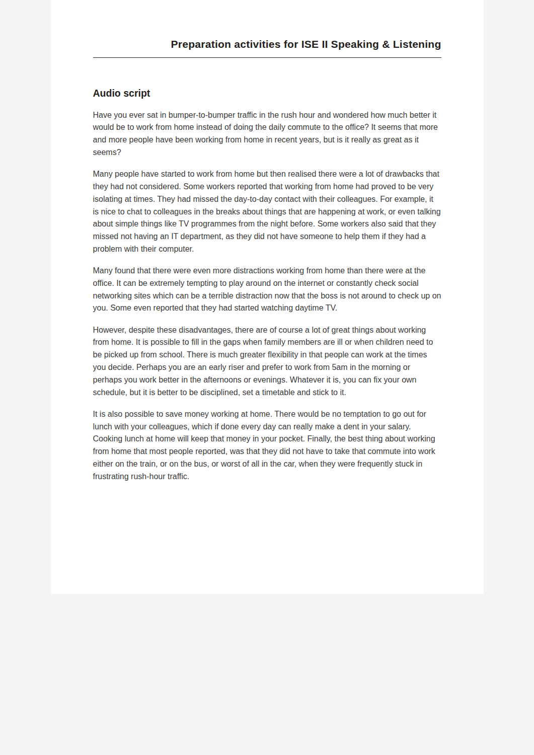Preparation activities for ISE II Speaking & Listening
Audio script
Have you ever sat in bumper-to-bumper traffic in the rush hour and wondered how much better it would be to work from home instead of doing the daily commute to the office? It seems that more and more people have been working from home in recent years, but is it really as great as it seems?
Many people have started to work from home but then realised there were a lot of drawbacks that they had not considered. Some workers reported that working from home had proved to be very isolating at times. They had missed the day-to-day contact with their colleagues. For example, it is nice to chat to colleagues in the breaks about things that are happening at work, or even talking about simple things like TV programmes from the night before. Some workers also said that they missed not having an IT department, as they did not have someone to help them if they had a problem with their computer.
Many found that there were even more distractions working from home than there were at the office. It can be extremely tempting to play around on the internet or constantly check social networking sites which can be a terrible distraction now that the boss is not around to check up on you. Some even reported that they had started watching daytime TV.
However, despite these disadvantages, there are of course a lot of great things about working from home. It is possible to fill in the gaps when family members are ill or when children need to be picked up from school. There is much greater flexibility in that people can work at the times you decide. Perhaps you are an early riser and prefer to work from 5am in the morning or perhaps you work better in the afternoons or evenings. Whatever it is, you can fix your own schedule, but it is better to be disciplined, set a timetable and stick to it.
It is also possible to save money working at home. There would be no temptation to go out for lunch with your colleagues, which if done every day can really make a dent in your salary. Cooking lunch at home will keep that money in your pocket. Finally, the best thing about working from home that most people reported, was that they did not have to take that commute into work either on the train, or on the bus, or worst of all in the car, when they were frequently stuck in frustrating rush-hour traffic.